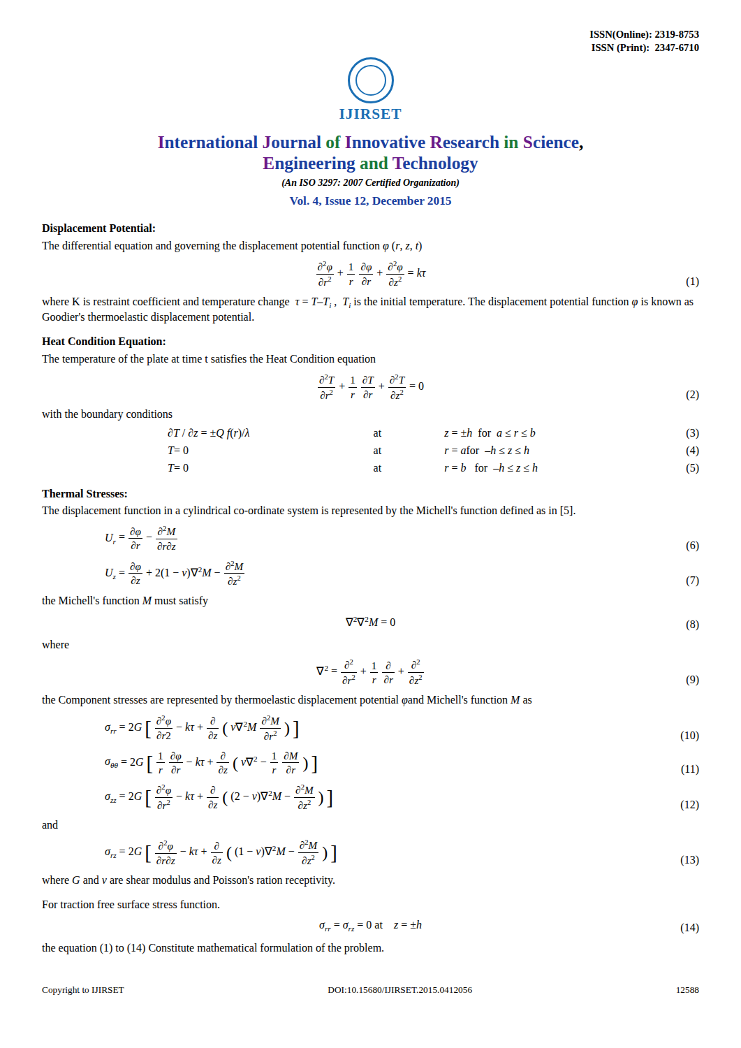ISSN(Online): 2319-8753
ISSN (Print): 2347-6710
IJIRSET
International Journal of Innovative Research in Science,
Engineering and Technology
(An ISO 3297: 2007 Certified Organization)
Vol. 4, Issue 12, December 2015
Displacement Potential:
The differential equation and governing the displacement potential function φ (r, z, t)
∂2φ∂r2 + 1 r ∂φ∂r + ∂2φ∂z2 = kτ
(1)
where K is restraint coefficient and temperature change τ = T–Ti , Ti is the initial temperature. The displacement potential function φ is known as Goodier's thermoelastic displacement potential.
Heat Condition Equation:
The temperature of the plate at time t satisfies the Heat Condition equation
∂2T∂r2 + 1 r ∂T∂r + ∂2T∂z2 = 0
(2)
with the boundary conditions
| ∂ T / ∂ z = ± Q f ( r )/ λ | at | z = ± h for a ≤ r ≤ b | (3) |
| T = 0 | at | r = a for – h ≤ z ≤ h | (4) |
| T = 0 | at | r = b for – h ≤ z ≤ h | (5) |
Thermal Stresses:
The displacement function in a cylindrical co-ordinate system is represented by the Michell's function defined as in [5].
Ur = ∂φ∂r − ∂2M∂r∂z
(6)
Uz = ∂φ∂z + 2(1 − v)∇2M − ∂2M∂z2
(7)
the Michell's function M must satisfy
∇2∇2M = 0
(8)
where
∇2 = ∂2∂r2 + 1 r ∂∂r + ∂2∂z2
(9)
the Component stresses are represented by thermoelastic displacement potential φand Michell's function M as
σrr = 2G [ ∂2φ∂r2 − kτ + ∂∂z ( v∇2M ∂2M∂r2 ) ]
(10)
σθθ = 2G [ 1 r ∂φ∂r − kτ + ∂∂z ( v∇2 − 1 r ∂M∂r ) ]
(11)
σzz = 2G [ ∂2φ∂r2 − kτ + ∂∂z ( (2 − v)∇2M − ∂2M∂z2 ) ]
(12)
and
σrz = 2G [ ∂2φ∂r∂z − kτ + ∂∂z ( (1 − v)∇2M − ∂2M∂z2 ) ]
(13)
where G and v are shear modulus and Poisson's ration receptivity.
For traction free surface stress function.
σrr = σrz = 0 at z = ±h
(14)
the equation (1) to (14) Constitute mathematical formulation of the problem.
Copyright to IJIRSET DOI:10.15680/IJIRSET.2015.0412056 12588